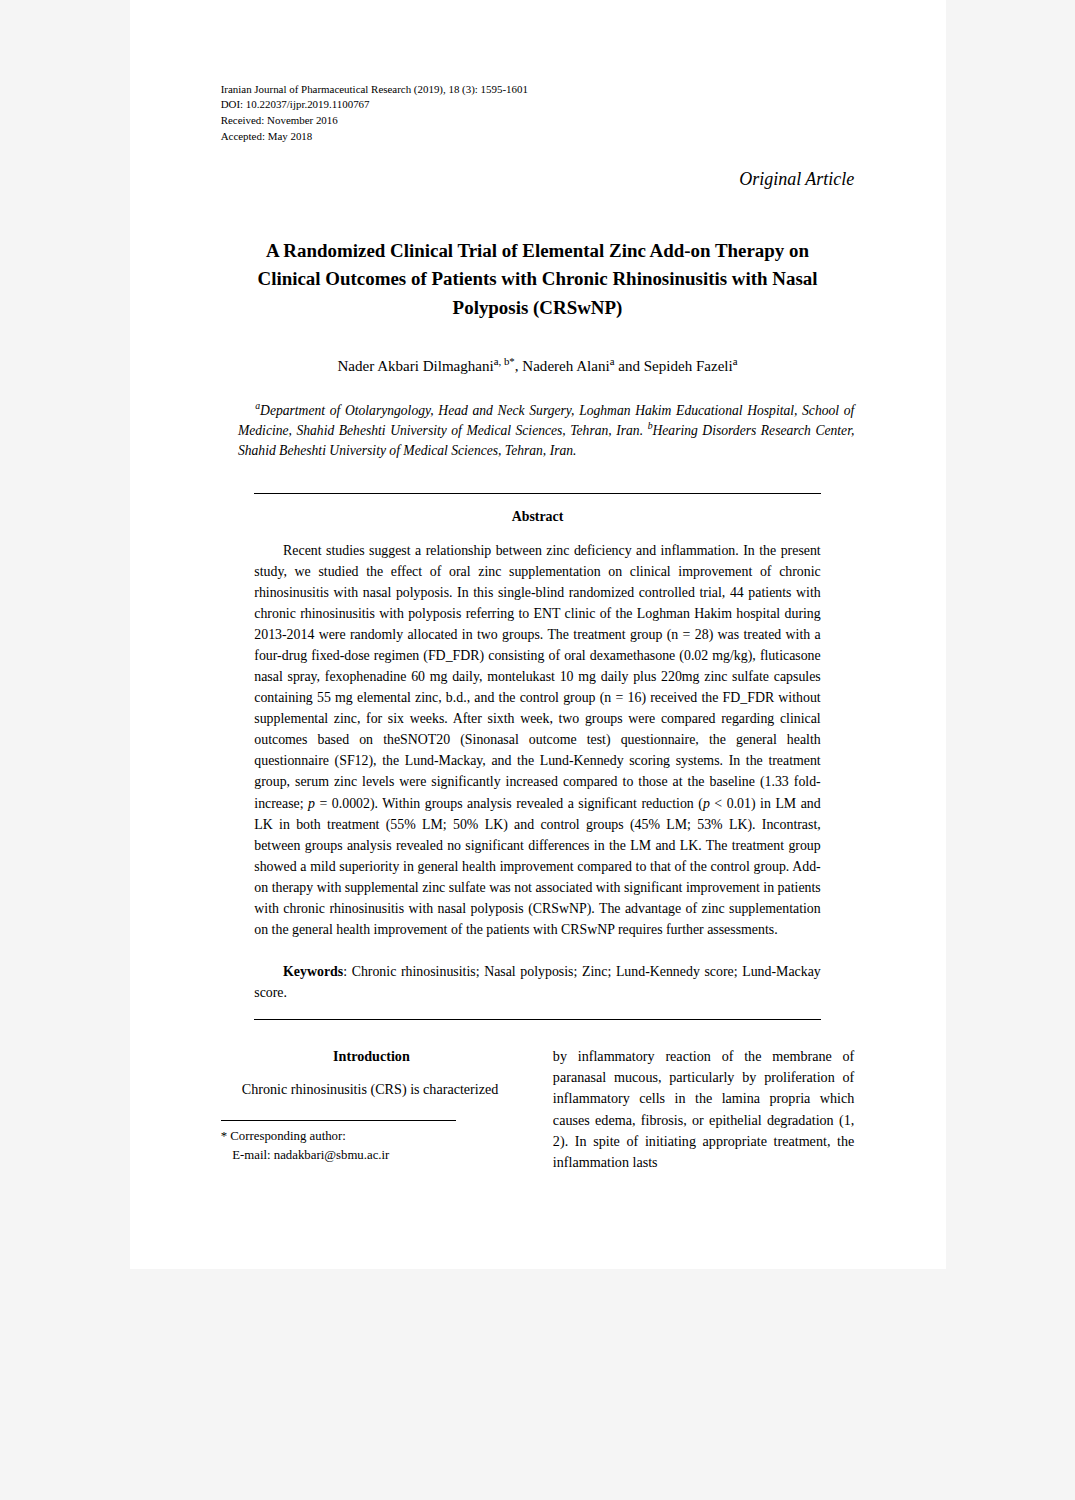Iranian Journal of Pharmaceutical Research (2019), 18 (3): 1595-1601
DOI: 10.22037/ijpr.2019.1100767
Received: November 2016
Accepted: May 2018
Original Article
A Randomized Clinical Trial of Elemental Zinc Add-on Therapy on Clinical Outcomes of Patients with Chronic Rhinosinusitis with Nasal Polyposis (CRSwNP)
Nader Akbari Dilmaghania, b*, Nadereh Alania and Sepideh Fazelia
aDepartment of Otolaryngology, Head and Neck Surgery, Loghman Hakim Educational Hospital, School of Medicine, Shahid Beheshti University of Medical Sciences, Tehran, Iran. bHearing Disorders Research Center, Shahid Beheshti University of Medical Sciences, Tehran, Iran.
Abstract
Recent studies suggest a relationship between zinc deficiency and inflammation. In the present study, we studied the effect of oral zinc supplementation on clinical improvement of chronic rhinosinusitis with nasal polyposis. In this single-blind randomized controlled trial, 44 patients with chronic rhinosinusitis with polyposis referring to ENT clinic of the Loghman Hakim hospital during 2013-2014 were randomly allocated in two groups. The treatment group (n = 28) was treated with a four-drug fixed-dose regimen (FD_FDR) consisting of oral dexamethasone (0.02 mg/kg), fluticasone nasal spray, fexophenadine 60 mg daily, montelukast 10 mg daily plus 220mg zinc sulfate capsules containing 55 mg elemental zinc, b.d., and the control group (n = 16) received the FD_FDR without supplemental zinc, for six weeks. After sixth week, two groups were compared regarding clinical outcomes based on theSNOT20 (Sinonasal outcome test) questionnaire, the general health questionnaire (SF12), the Lund-Mackay, and the Lund-Kennedy scoring systems. In the treatment group, serum zinc levels were significantly increased compared to those at the baseline (1.33 fold-increase; p = 0.0002). Within groups analysis revealed a significant reduction (p < 0.01) in LM and LK in both treatment (55% LM; 50% LK) and control groups (45% LM; 53% LK). Incontrast, between groups analysis revealed no significant differences in the LM and LK. The treatment group showed a mild superiority in general health improvement compared to that of the control group. Add-on therapy with supplemental zinc sulfate was not associated with significant improvement in patients with chronic rhinosinusitis with nasal polyposis (CRSwNP). The advantage of zinc supplementation on the general health improvement of the patients with CRSwNP requires further assessments.
Keywords: Chronic rhinosinusitis; Nasal polyposis; Zinc; Lund-Kennedy score; Lund-Mackay score.
Introduction
Chronic rhinosinusitis (CRS) is characterized
* Corresponding author:
E-mail: nadakbari@sbmu.ac.ir
by inflammatory reaction of the membrane of paranasal mucous, particularly by proliferation of inflammatory cells in the lamina propria which causes edema, fibrosis, or epithelial degradation (1, 2). In spite of initiating appropriate treatment, the inflammation lasts